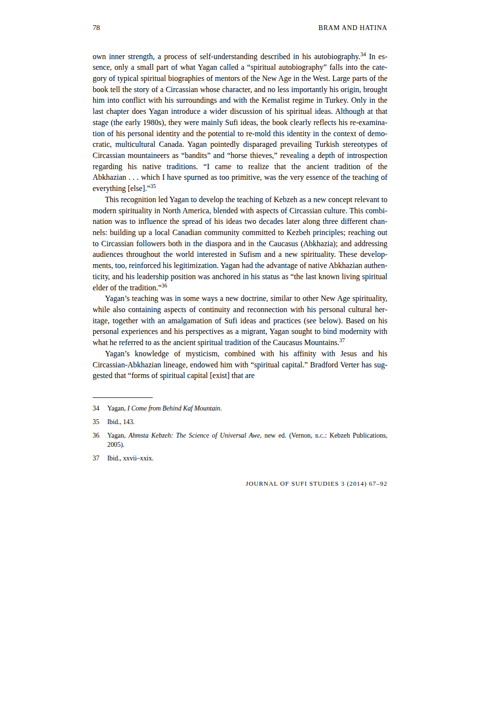78 Bram and Hatina
own inner strength, a process of self-understanding described in his autobiography.34 In essence, only a small part of what Yagan called a “spiritual autobiography” falls into the category of typical spiritual biographies of mentors of the New Age in the West. Large parts of the book tell the story of a Circassian whose character, and no less importantly his origin, brought him into conflict with his surroundings and with the Kemalist regime in Turkey. Only in the last chapter does Yagan introduce a wider discussion of his spiritual ideas. Although at that stage (the early 1980s), they were mainly Sufi ideas, the book clearly reflects his re-examination of his personal identity and the potential to re-mold this identity in the context of democratic, multicultural Canada. Yagan pointedly disparaged prevailing Turkish stereotypes of Circassian mountaineers as “bandits” and “horse thieves,” revealing a depth of introspection regarding his native traditions. “I came to realize that the ancient tradition of the Abkhazian . . . which I have spurned as too primitive, was the very essence of the teaching of everything [else].”35
This recognition led Yagan to develop the teaching of Kebzeh as a new concept relevant to modern spirituality in North America, blended with aspects of Circassian culture. This combination was to influence the spread of his ideas two decades later along three different channels: building up a local Canadian community committed to Kezbeh principles; reaching out to Circassian followers both in the diaspora and in the Caucasus (Abkhazia); and addressing audiences throughout the world interested in Sufism and a new spirituality. These developments, too, reinforced his legitimization. Yagan had the advantage of native Abkhazian authenticity, and his leadership position was anchored in his status as “the last known living spiritual elder of the tradition.”36
Yagan’s teaching was in some ways a new doctrine, similar to other New Age spirituality, while also containing aspects of continuity and reconnection with his personal cultural heritage, together with an amalgamation of Sufi ideas and practices (see below). Based on his personal experiences and his perspectives as a migrant, Yagan sought to bind modernity with what he referred to as the ancient spiritual tradition of the Caucasus Mountains.37
Yagan’s knowledge of mysticism, combined with his affinity with Jesus and his Circassian-Abkhazian lineage, endowed him with “spiritual capital.” Bradford Verter has suggested that “forms of spiritual capital [exist] that are
34 Yagan, I Come from Behind Kaf Mountain.
35 Ibid., 143.
36 Yagan, Ahmsta Kebzeh: The Science of Universal Awe, new ed. (Vernon, b.c.: Kebzeh Publications, 2005).
37 Ibid., xxvii–xxix.
Journal of Sufi Studies 3 (2014) 67–92